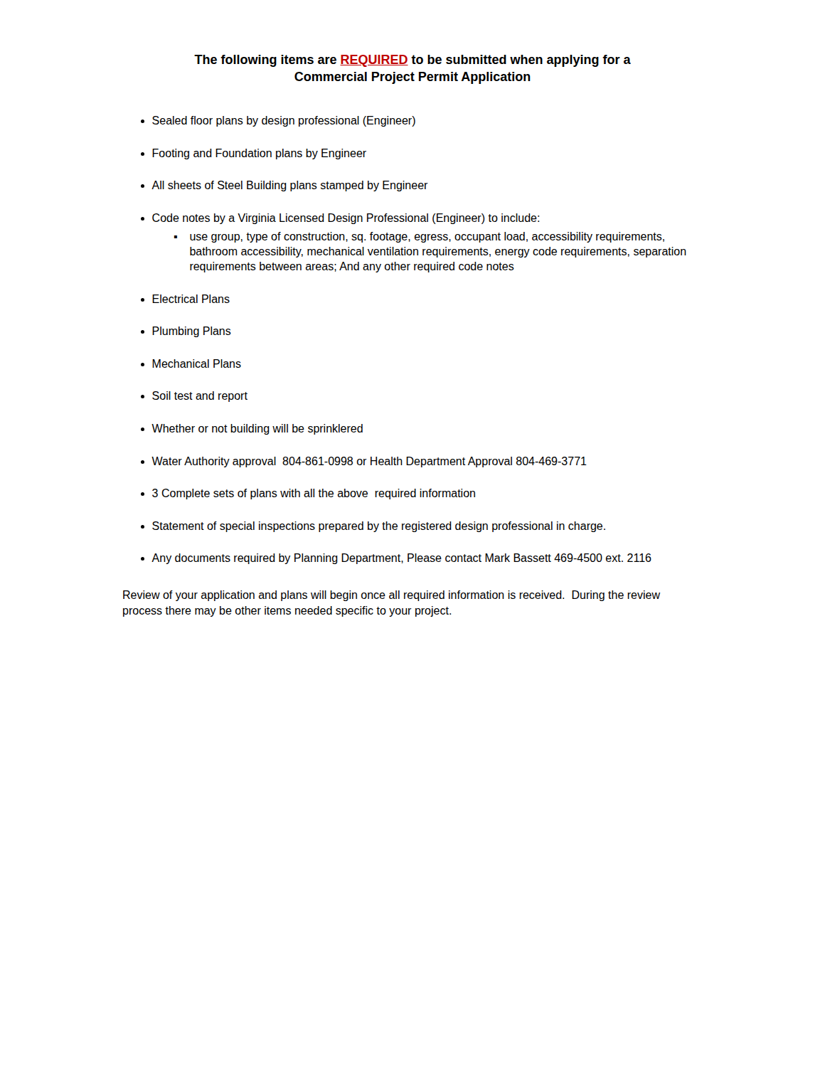The following items are REQUIRED to be submitted when applying for a
Commercial Project Permit Application
Sealed floor plans by design professional (Engineer)
Footing and Foundation plans by Engineer
All sheets of Steel Building plans stamped by Engineer
Code notes by a Virginia Licensed Design Professional (Engineer) to include:
use group, type of construction, sq. footage, egress, occupant load, accessibility requirements, bathroom accessibility, mechanical ventilation requirements, energy code requirements, separation requirements between areas; And any other required code notes
Electrical Plans
Plumbing Plans
Mechanical Plans
Soil test and report
Whether or not building will be sprinklered
Water Authority approval 804-861-0998 or Health Department Approval 804-469-3771
3 Complete sets of plans with all the above required information
Statement of special inspections prepared by the registered design professional in charge.
Any documents required by Planning Department, Please contact Mark Bassett 469-4500 ext. 2116
Review of your application and plans will begin once all required information is received. During the review process there may be other items needed specific to your project.